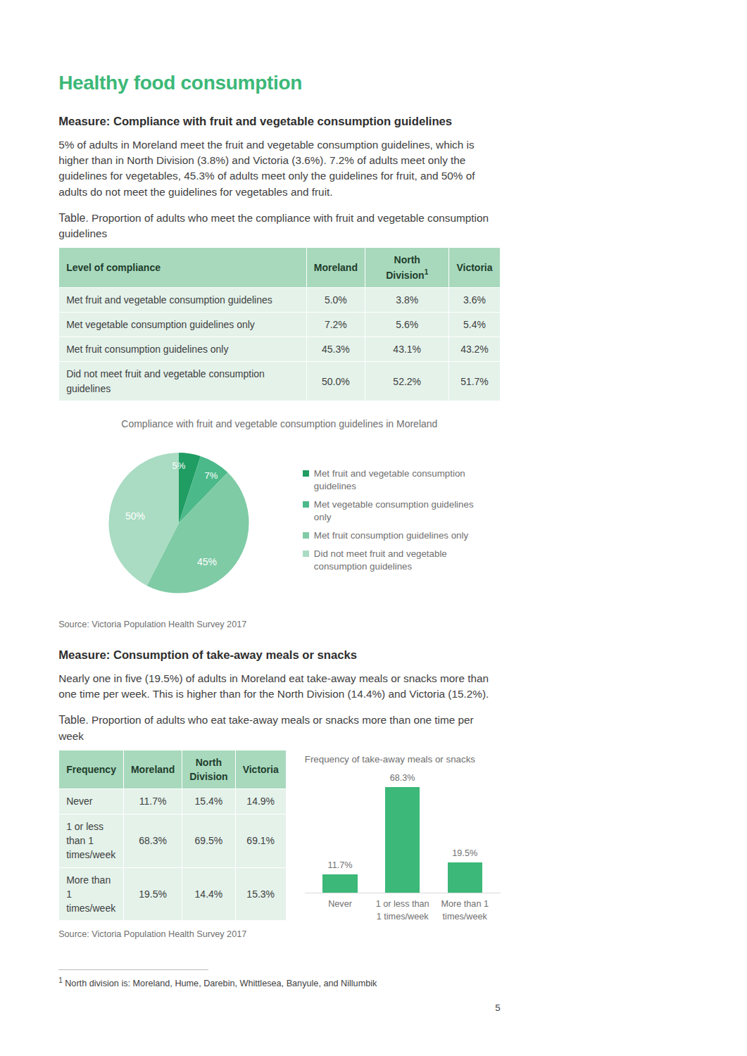Healthy food consumption
Measure: Compliance with fruit and vegetable consumption guidelines
5% of adults in Moreland meet the fruit and vegetable consumption guidelines, which is higher than in North Division (3.8%) and Victoria (3.6%). 7.2% of adults meet only the guidelines for vegetables, 45.3% of adults meet only the guidelines for fruit, and 50% of adults do not meet the guidelines for vegetables and fruit.
Table. Proportion of adults who meet the compliance with fruit and vegetable consumption guidelines
| Level of compliance | Moreland | North Division 1 | Victoria |
| --- | --- | --- | --- |
| Met fruit and vegetable consumption guidelines | 5.0% | 3.8% | 3.6% |
| Met vegetable consumption guidelines only | 7.2% | 5.6% | 5.4% |
| Met fruit consumption guidelines only | 45.3% | 43.1% | 43.2% |
| Did not meet fruit and vegetable consumption guidelines | 50.0% | 52.2% | 51.7% |
Compliance with fruit and vegetable consumption guidelines in Moreland
Pie centered at 150,125 radius 100. Start at 12 o'clock, clockwise. 5% -> 18deg, 7.2% -> 25.92deg, 45.3% -> 163.08deg, 50% -> 180deg (order as legend) 5% 7% 45% 50%
Met fruit and vegetable consumption guidelines
Met vegetable consumption guidelines only
Met fruit consumption guidelines only
Did not meet fruit and vegetable consumption guidelines
Source: Victoria Population Health Survey 2017
Measure: Consumption of take-away meals or snacks
Nearly one in five (19.5%) of adults in Moreland eat take-away meals or snacks more than one time per week. This is higher than for the North Division (14.4%) and Victoria (15.2%).
Table. Proportion of adults who eat take-away meals or snacks more than one time per week
| Frequency | Moreland | North Division | Victoria |
| --- | --- | --- | --- |
| Never | 11.7% | 15.4% | 14.9% |
| 1 or less than 1 times/week | 68.3% | 69.5% | 69.1% |
| More than 1 times/week | 19.5% | 14.4% | 15.3% |
Source: Victoria Population Health Survey 2017
Frequency of take-away meals or snacks
11.7%
68.3%
19.5%
Never
1 or less than 1 times/week
More than 1 times/week
1 North division is: Moreland, Hume, Darebin, Whittlesea, Banyule, and Nillumbik
5